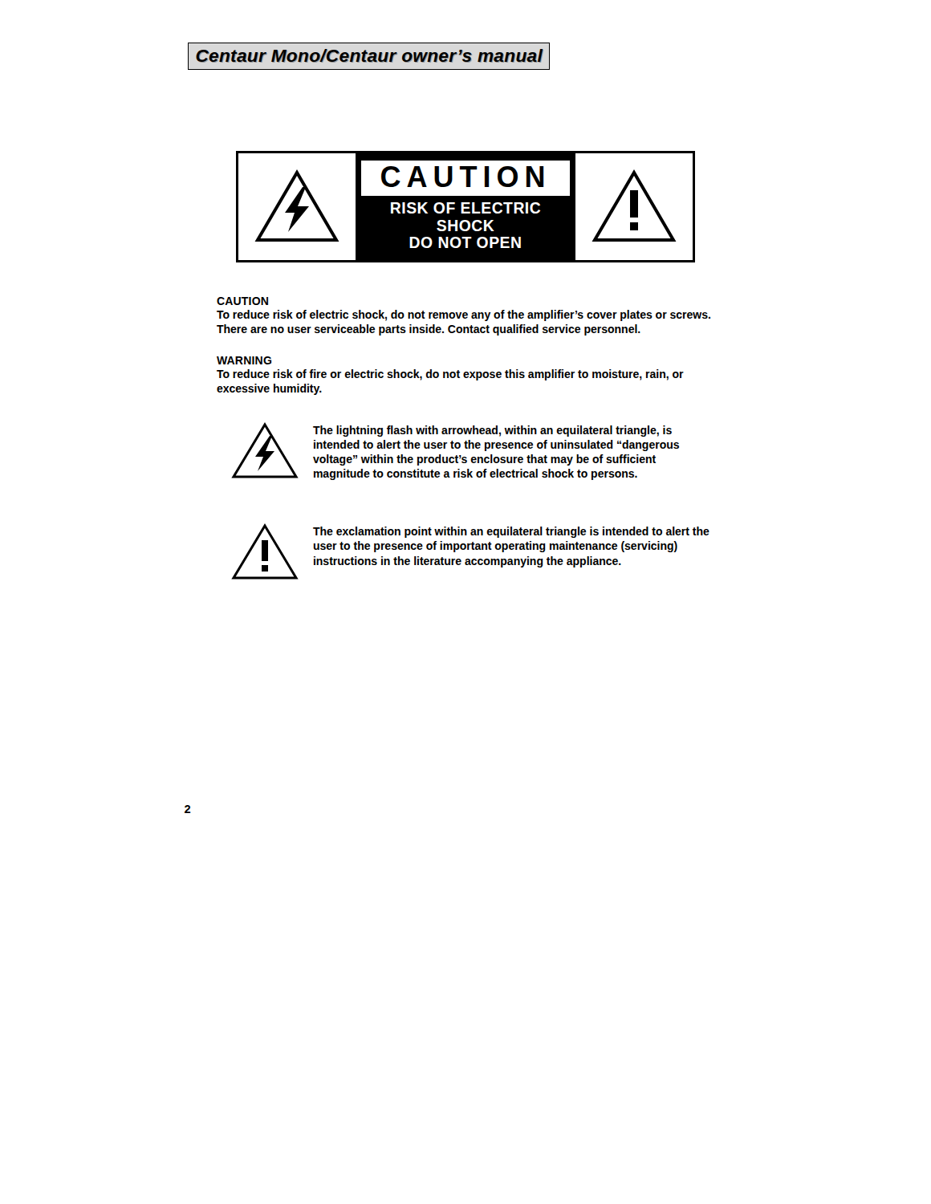Centaur Mono/Centaur owner’s manual
CAUTION
RISK OF ELECTRIC SHOCK
DO NOT OPEN
CAUTION
To reduce risk of electric shock, do not remove any of the amplifier’s cover plates or screws. There are no user serviceable parts inside. Contact qualified service personnel.
WARNING
To reduce risk of fire or electric shock, do not expose this amplifier to moisture, rain, or excessive humidity.
The lightning flash with arrowhead, within an equilateral triangle, is intended to alert the user to the presence of uninsulated “dangerous voltage” within the product’s enclosure that may be of sufficient magnitude to constitute a risk of electrical shock to persons.
The exclamation point within an equilateral triangle is intended to alert the user to the presence of important operating maintenance (servicing) instructions in the literature accompanying the appliance.
2